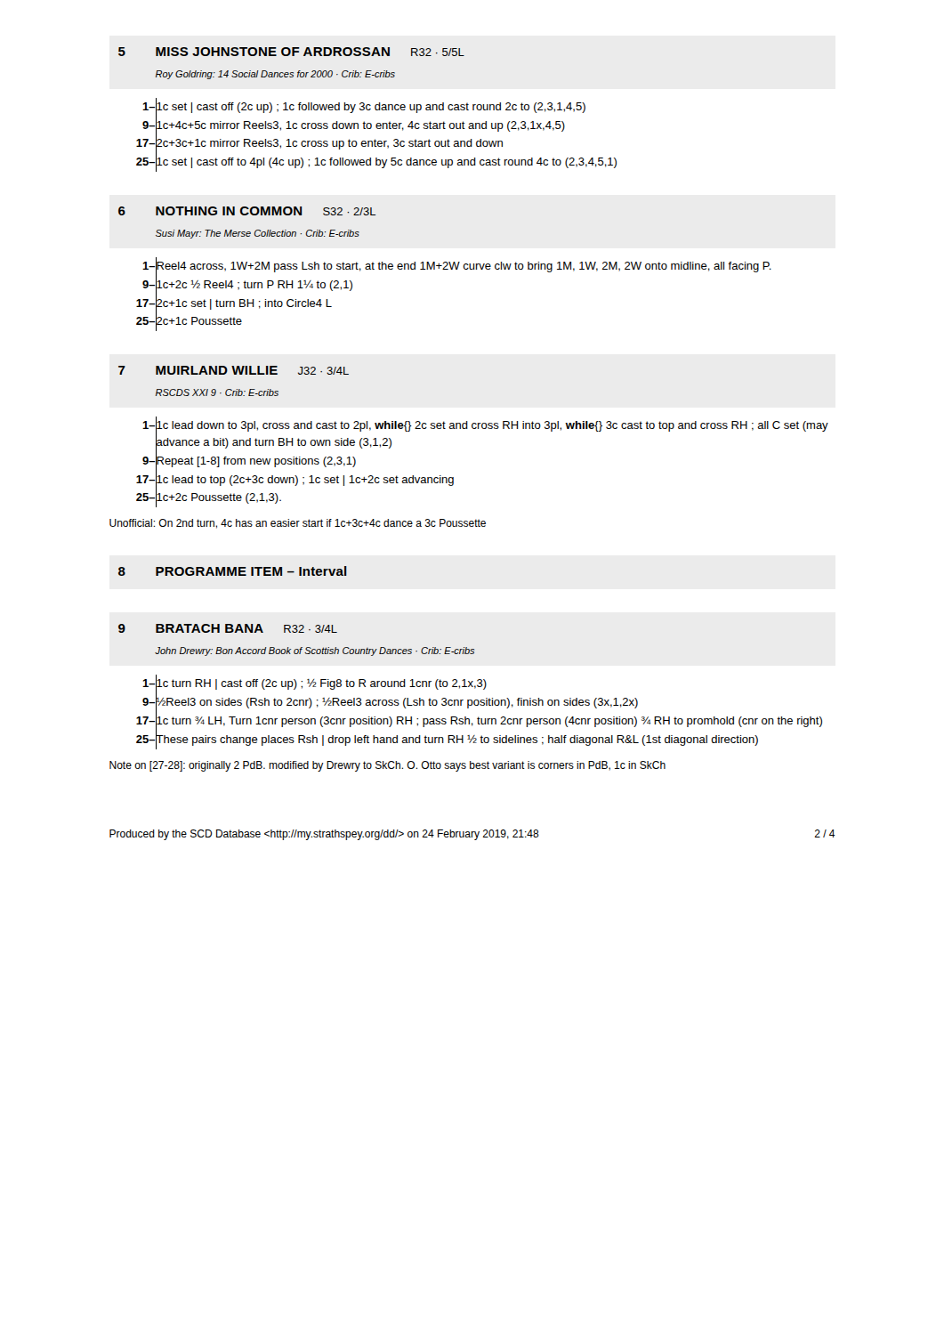5 MISS JOHNSTONE OF ARDROSSAN R32 · 5/5L
Roy Goldring: 14 Social Dances for 2000 · Crib: E-cribs
| 1– | 1c set / cast off (2c up) ; 1c followed by 3c dance up and cast round 2c to (2,3,1,4,5) |
| 9– | 1c+4c+5c mirror Reels3, 1c cross down to enter, 4c start out and up (2,3,1x,4,5) |
| 17– | 2c+3c+1c mirror Reels3, 1c cross up to enter, 3c start out and down |
| 25– | 1c set / cast off to 4pl (4c up) ; 1c followed by 5c dance up and cast round 4c to (2,3,4,5,1) |
6 NOTHING IN COMMON S32 · 2/3L
Susi Mayr: The Merse Collection · Crib: E-cribs
| 1– | Reel4 across, 1W+2M pass Lsh to start, at the end 1M+2W curve clw to bring 1M, 1W, 2M, 2W onto midline, all facing P. |
| 9– | 1c+2c ½ Reel4 ; turn P RH 1¼ to (2,1) |
| 17– | 2c+1c set / turn BH ; into Circle4 L |
| 25– | 2c+1c Poussette |
7 MUIRLAND WILLIE J32 · 3/4L
RSCDS XXI 9 · Crib: E-cribs
| 1– | 1c lead down to 3pl, cross and cast to 2pl, while {} 2c set and cross RH into 3pl, while {} 3c cast to top and cross RH ; all C set (may advance a bit) and turn BH to own side (3,1,2) |
| 9– | Repeat [1-8] from new positions (2,3,1) |
| 17– | 1c lead to top (2c+3c down) ; 1c set / 1c+2c set advancing |
| 25– | 1c+2c Poussette (2,1,3). |
Unofficial: On 2nd turn, 4c has an easier start if 1c+3c+4c dance a 3c Poussette
8 PROGRAMME ITEM – Interval
9 BRATACH BANA R32 · 3/4L
John Drewry: Bon Accord Book of Scottish Country Dances · Crib: E-cribs
| 1– | 1c turn RH / cast off (2c up) ; ½ Fig8 to R around 1cnr (to 2,1x,3) |
| 9– | ½Reel3 on sides (Rsh to 2cnr) ; ½Reel3 across (Lsh to 3cnr position), finish on sides (3x,1,2x) |
| 17– | 1c turn ¾ LH, Turn 1cnr person (3cnr position) RH ; pass Rsh, turn 2cnr person (4cnr position) ¾ RH to promhold (cnr on the right) |
| 25– | These pairs change places Rsh / drop left hand and turn RH ½ to sidelines ; half diagonal R&L (1st diagonal direction) |
Note on [27-28]: originally 2 PdB. modified by Drewry to SkCh. O. Otto says best variant is corners in PdB, 1c in SkCh
Produced by the SCD Database <http://my.strathspey.org/dd/> on 24 February 2019, 21:48 2 / 4